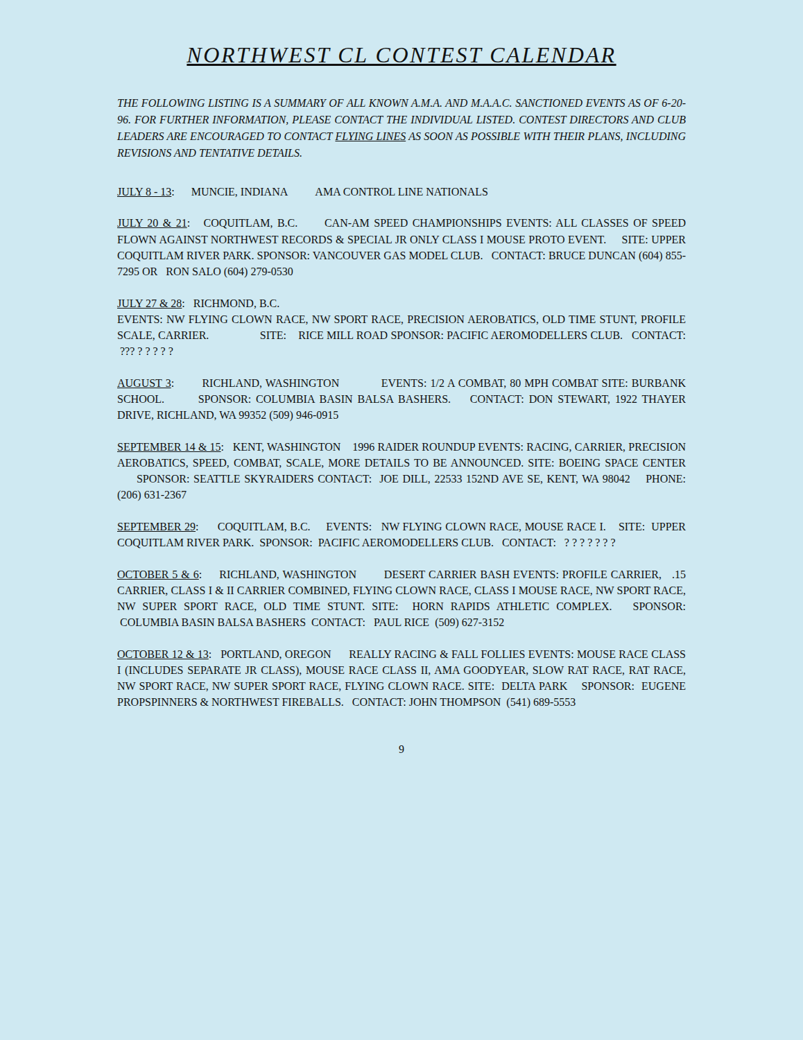NORTHWEST CL CONTEST CALENDAR
THE FOLLOWING LISTING IS A SUMMARY OF ALL KNOWN A.M.A. AND M.A.A.C. SANCTIONED EVENTS AS OF 6-20-96. FOR FURTHER INFORMATION, PLEASE CONTACT THE INDIVIDUAL LISTED. CONTEST DIRECTORS AND CLUB LEADERS ARE ENCOURAGED TO CONTACT FLYING LINES AS SOON AS POSSIBLE WITH THEIR PLANS, INCLUDING REVISIONS AND TENTATIVE DETAILS.
JULY 8 - 13: MUNCIE, INDIANA AMA CONTROL LINE NATIONALS
JULY 20 & 21: COQUITLAM, B.C. CAN-AM SPEED CHAMPIONSHIPS EVENTS: ALL CLASSES OF SPEED FLOWN AGAINST NORTHWEST RECORDS & SPECIAL JR ONLY CLASS I MOUSE PROTO EVENT. SITE: UPPER COQUITLAM RIVER PARK. SPONSOR: VANCOUVER GAS MODEL CLUB. CONTACT: BRUCE DUNCAN (604) 855-7295 OR RON SALO (604) 279-0530
JULY 27 & 28: RICHMOND, B.C.
EVENTS: NW FLYING CLOWN RACE, NW SPORT RACE, PRECISION AEROBATICS, OLD TIME STUNT, PROFILE SCALE, CARRIER. SITE: RICE MILL ROAD SPONSOR: PACIFIC AEROMODELLERS CLUB. CONTACT: ??? ? ? ? ? ?
AUGUST 3: RICHLAND, WASHINGTON EVENTS: 1/2 A COMBAT, 80 MPH COMBAT SITE: BURBANK SCHOOL. SPONSOR: COLUMBIA BASIN BALSA BASHERS. CONTACT: DON STEWART, 1922 THAYER DRIVE, RICHLAND, WA 99352 (509) 946-0915
SEPTEMBER 14 & 15: KENT, WASHINGTON 1996 RAIDER ROUNDUP EVENTS: RACING, CARRIER, PRECISION AEROBATICS, SPEED, COMBAT, SCALE, MORE DETAILS TO BE ANNOUNCED. SITE: BOEING SPACE CENTER SPONSOR: SEATTLE SKYRAIDERS CONTACT: JOE DILL, 22533 152ND AVE SE, KENT, WA 98042 PHONE: (206) 631-2367
SEPTEMBER 29: COQUITLAM, B.C. EVENTS: NW FLYING CLOWN RACE, MOUSE RACE I. SITE: UPPER COQUITLAM RIVER PARK. SPONSOR: PACIFIC AEROMODELLERS CLUB. CONTACT: ? ? ? ? ? ? ?
OCTOBER 5 & 6: RICHLAND, WASHINGTON DESERT CARRIER BASH EVENTS: PROFILE CARRIER, .15 CARRIER, CLASS I & II CARRIER COMBINED, FLYING CLOWN RACE, CLASS I MOUSE RACE, NW SPORT RACE, NW SUPER SPORT RACE, OLD TIME STUNT. SITE: HORN RAPIDS ATHLETIC COMPLEX. SPONSOR: COLUMBIA BASIN BALSA BASHERS CONTACT: PAUL RICE (509) 627-3152
OCTOBER 12 & 13: PORTLAND, OREGON REALLY RACING & FALL FOLLIES EVENTS: MOUSE RACE CLASS I (INCLUDES SEPARATE JR CLASS), MOUSE RACE CLASS II, AMA GOODYEAR, SLOW RAT RACE, RAT RACE, NW SPORT RACE, NW SUPER SPORT RACE, FLYING CLOWN RACE. SITE: DELTA PARK SPONSOR: EUGENE PROPSPINNERS & NORTHWEST FIREBALLS. CONTACT: JOHN THOMPSON (541) 689-5553
9